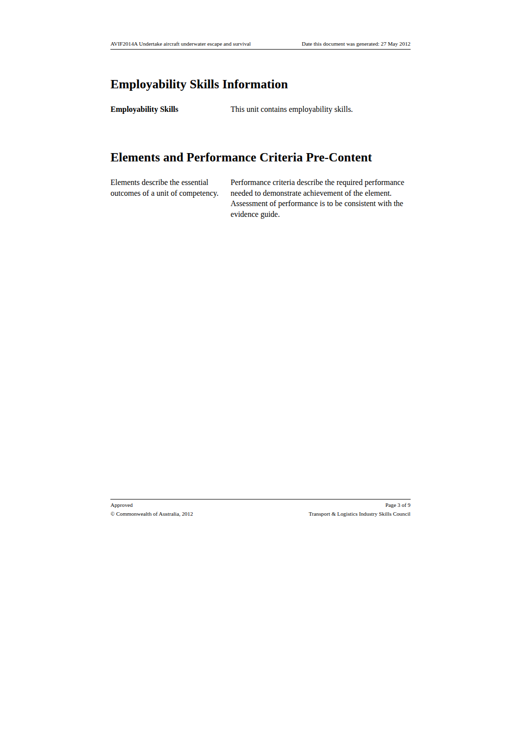AVIF2014A Undertake aircraft underwater escape and survival
Date this document was generated: 27 May 2012
Employability Skills Information
Employability Skills
This unit contains employability skills.
Elements and Performance Criteria Pre-Content
Elements describe the essential outcomes of a unit of competency.
Performance criteria describe the required performance needed to demonstrate achievement of the element. Assessment of performance is to be consistent with the evidence guide.
Approved
Page 3 of 9
© Commonwealth of Australia, 2012
Transport & Logistics Industry Skills Council